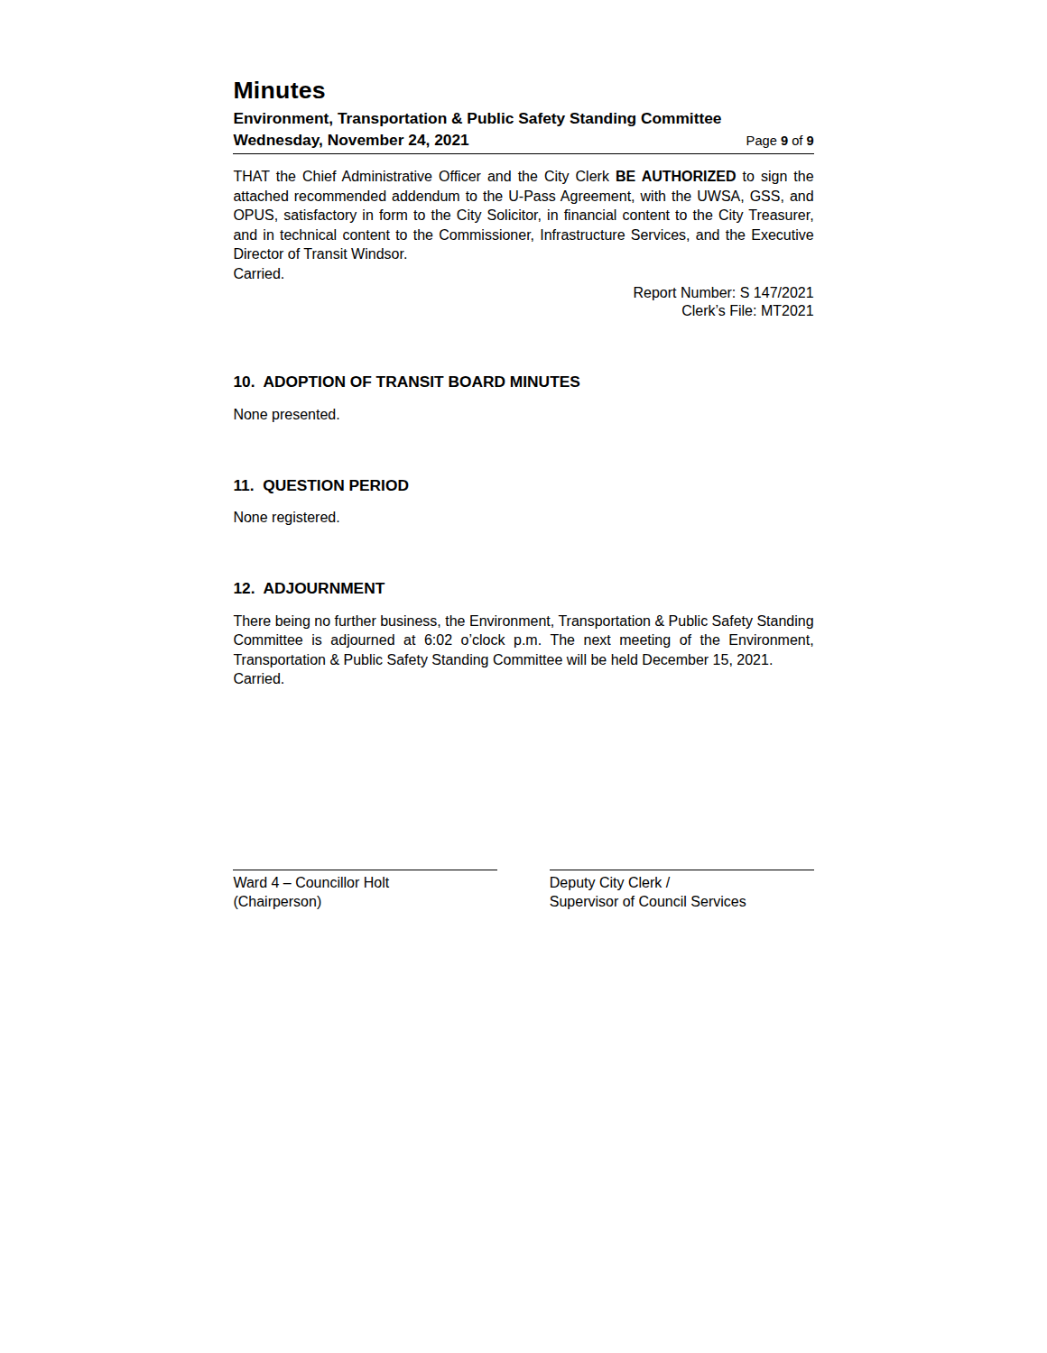Minutes
Environment, Transportation & Public Safety Standing Committee
Wednesday, November 24, 2021 Page 9 of 9
THAT the Chief Administrative Officer and the City Clerk BE AUTHORIZED to sign the attached recommended addendum to the U-Pass Agreement, with the UWSA, GSS, and OPUS, satisfactory in form to the City Solicitor, in financial content to the City Treasurer, and in technical content to the Commissioner, Infrastructure Services, and the Executive Director of Transit Windsor.
Carried.
Report Number: S 147/2021
Clerk’s File: MT2021
10. Adoption of Transit Board Minutes
None presented.
11. Question Period
None registered.
12. Adjournment
There being no further business, the Environment, Transportation & Public Safety Standing Committee is adjourned at 6:02 o’clock p.m. The next meeting of the Environment, Transportation & Public Safety Standing Committee will be held December 15, 2021.
Carried.
Ward 4 – Councillor Holt
(Chairperson)
Deputy City Clerk /
Supervisor of Council Services